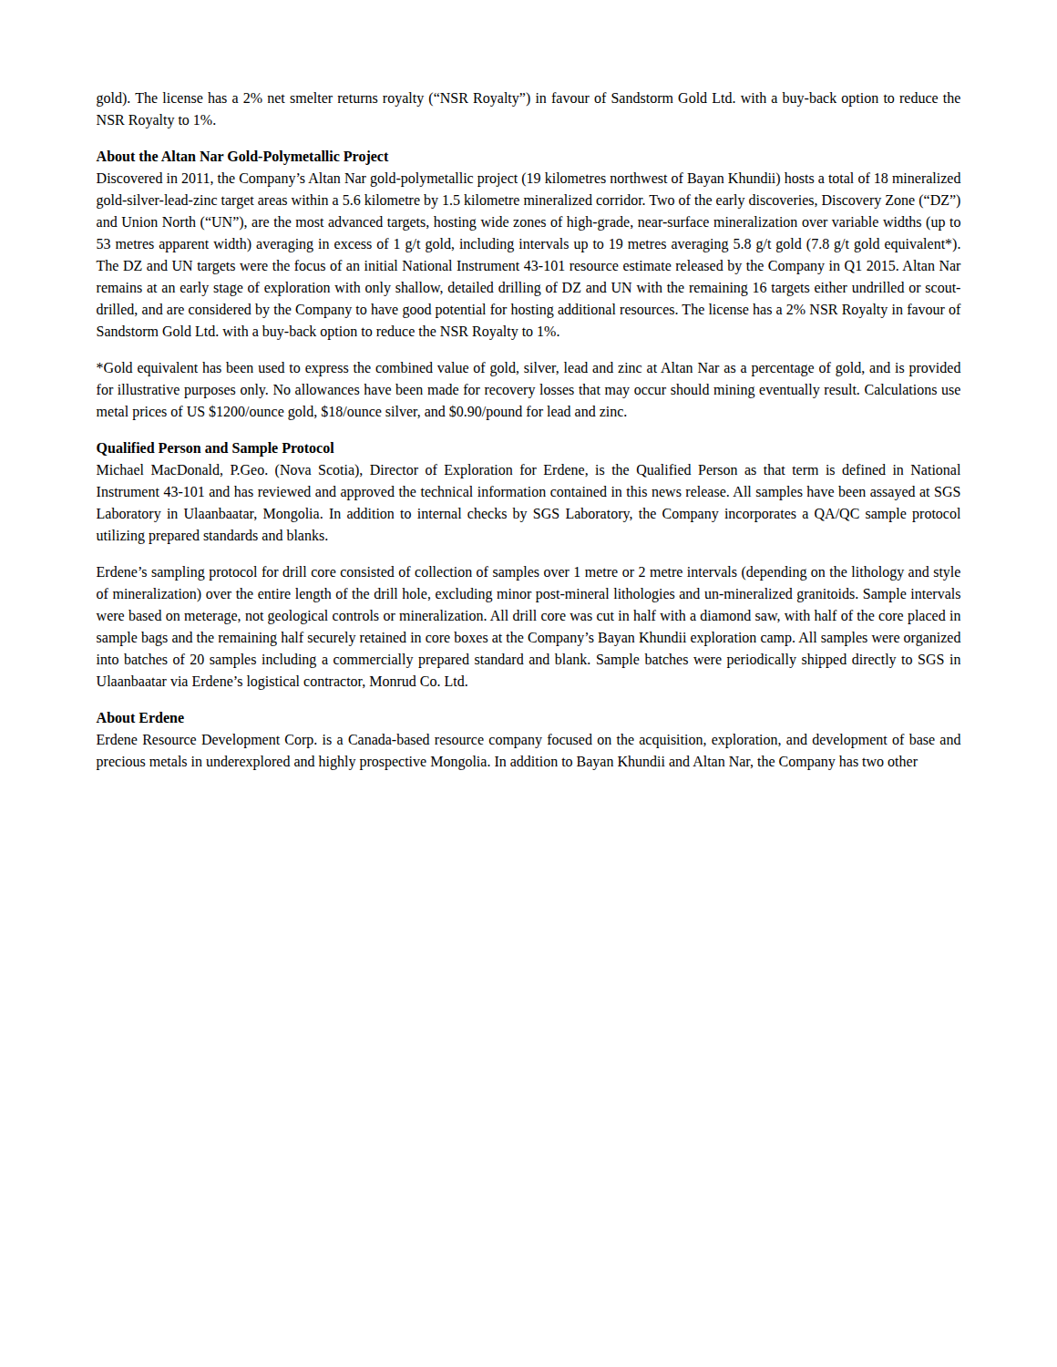gold). The license has a 2% net smelter returns royalty (“NSR Royalty”) in favour of Sandstorm Gold Ltd. with a buy-back option to reduce the NSR Royalty to 1%.
About the Altan Nar Gold-Polymetallic Project
Discovered in 2011, the Company’s Altan Nar gold-polymetallic project (19 kilometres northwest of Bayan Khundii) hosts a total of 18 mineralized gold-silver-lead-zinc target areas within a 5.6 kilometre by 1.5 kilometre mineralized corridor. Two of the early discoveries, Discovery Zone (“DZ”) and Union North (“UN”), are the most advanced targets, hosting wide zones of high-grade, near-surface mineralization over variable widths (up to 53 metres apparent width) averaging in excess of 1 g/t gold, including intervals up to 19 metres averaging 5.8 g/t gold (7.8 g/t gold equivalent*). The DZ and UN targets were the focus of an initial National Instrument 43-101 resource estimate released by the Company in Q1 2015. Altan Nar remains at an early stage of exploration with only shallow, detailed drilling of DZ and UN with the remaining 16 targets either undrilled or scout-drilled, and are considered by the Company to have good potential for hosting additional resources. The license has a 2% NSR Royalty in favour of Sandstorm Gold Ltd. with a buy-back option to reduce the NSR Royalty to 1%.
*Gold equivalent has been used to express the combined value of gold, silver, lead and zinc at Altan Nar as a percentage of gold, and is provided for illustrative purposes only. No allowances have been made for recovery losses that may occur should mining eventually result. Calculations use metal prices of US $1200/ounce gold, $18/ounce silver, and $0.90/pound for lead and zinc.
Qualified Person and Sample Protocol
Michael MacDonald, P.Geo. (Nova Scotia), Director of Exploration for Erdene, is the Qualified Person as that term is defined in National Instrument 43-101 and has reviewed and approved the technical information contained in this news release. All samples have been assayed at SGS Laboratory in Ulaanbaatar, Mongolia. In addition to internal checks by SGS Laboratory, the Company incorporates a QA/QC sample protocol utilizing prepared standards and blanks.
Erdene’s sampling protocol for drill core consisted of collection of samples over 1 metre or 2 metre intervals (depending on the lithology and style of mineralization) over the entire length of the drill hole, excluding minor post-mineral lithologies and un-mineralized granitoids. Sample intervals were based on meterage, not geological controls or mineralization. All drill core was cut in half with a diamond saw, with half of the core placed in sample bags and the remaining half securely retained in core boxes at the Company’s Bayan Khundii exploration camp. All samples were organized into batches of 20 samples including a commercially prepared standard and blank. Sample batches were periodically shipped directly to SGS in Ulaanbaatar via Erdene’s logistical contractor, Monrud Co. Ltd.
About Erdene
Erdene Resource Development Corp. is a Canada-based resource company focused on the acquisition, exploration, and development of base and precious metals in underexplored and highly prospective Mongolia. In addition to Bayan Khundii and Altan Nar, the Company has two other